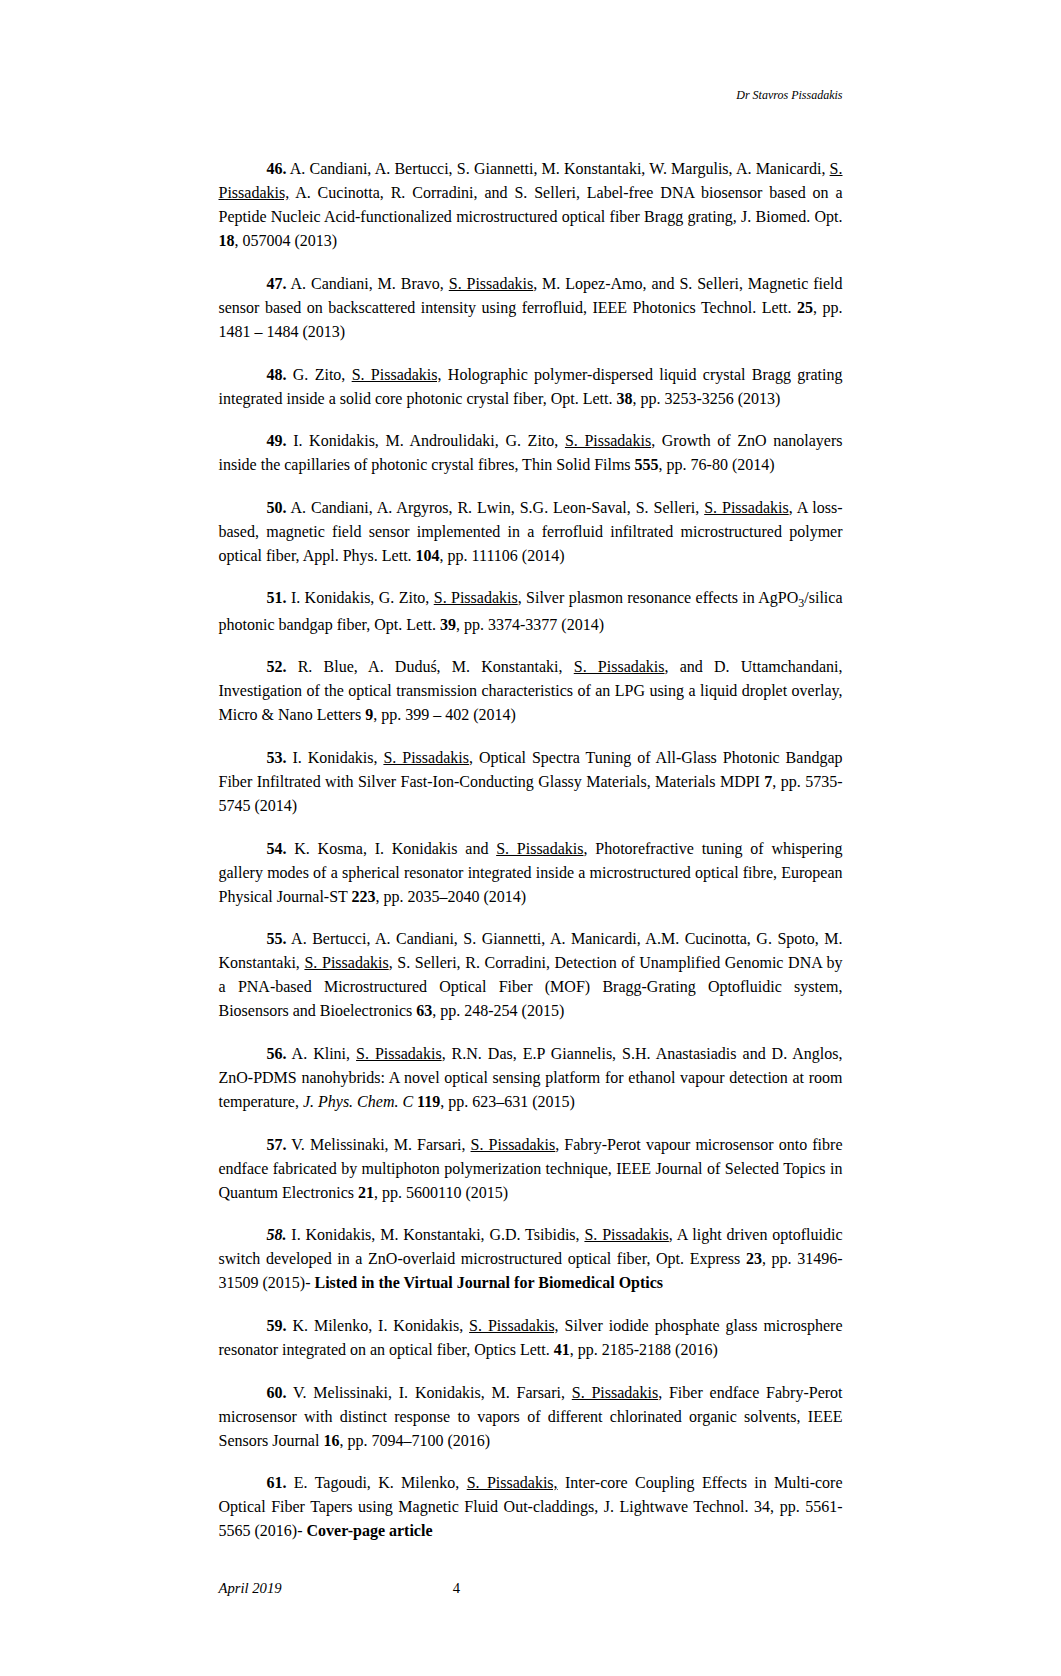Dr Stavros Pissadakis
46. A. Candiani, A. Bertucci, S. Giannetti, M. Konstantaki, W. Margulis, A. Manicardi, S. Pissadakis, A. Cucinotta, R. Corradini, and S. Selleri, Label-free DNA biosensor based on a Peptide Nucleic Acid-functionalized microstructured optical fiber Bragg grating, J. Biomed. Opt. 18, 057004 (2013)
47. A. Candiani, M. Bravo, S. Pissadakis, M. Lopez-Amo, and S. Selleri, Magnetic field sensor based on backscattered intensity using ferrofluid, IEEE Photonics Technol. Lett. 25, pp. 1481 – 1484 (2013)
48. G. Zito, S. Pissadakis, Holographic polymer-dispersed liquid crystal Bragg grating integrated inside a solid core photonic crystal fiber, Opt. Lett. 38, pp. 3253-3256 (2013)
49. I. Konidakis, M. Androulidaki, G. Zito, S. Pissadakis, Growth of ZnO nanolayers inside the capillaries of photonic crystal fibres, Thin Solid Films 555, pp. 76-80 (2014)
50. A. Candiani, A. Argyros, R. Lwin, S.G. Leon-Saval, S. Selleri, S. Pissadakis, A loss-based, magnetic field sensor implemented in a ferrofluid infiltrated microstructured polymer optical fiber, Appl. Phys. Lett. 104, pp. 111106 (2014)
51. I. Konidakis, G. Zito, S. Pissadakis, Silver plasmon resonance effects in AgPO3/silica photonic bandgap fiber, Opt. Lett. 39, pp. 3374-3377 (2014)
52. R. Blue, A. Duduś, M. Konstantaki, S. Pissadakis, and D. Uttamchandani, Investigation of the optical transmission characteristics of an LPG using a liquid droplet overlay, Micro & Nano Letters 9, pp. 399 – 402 (2014)
53. I. Konidakis, S. Pissadakis, Optical Spectra Tuning of All-Glass Photonic Bandgap Fiber Infiltrated with Silver Fast-Ion-Conducting Glassy Materials, Materials MDPI 7, pp. 5735-5745 (2014)
54. K. Kosma, I. Konidakis and S. Pissadakis, Photorefractive tuning of whispering gallery modes of a spherical resonator integrated inside a microstructured optical fibre, European Physical Journal-ST 223, pp. 2035–2040 (2014)
55. A. Bertucci, A. Candiani, S. Giannetti, A. Manicardi, A.M. Cucinotta, G. Spoto, M. Konstantaki, S. Pissadakis, S. Selleri, R. Corradini, Detection of Unamplified Genomic DNA by a PNA-based Microstructured Optical Fiber (MOF) Bragg-Grating Optofluidic system, Biosensors and Bioelectronics 63, pp. 248-254 (2015)
56. A. Klini, S. Pissadakis, R.N. Das, E.P Giannelis, S.H. Anastasiadis and D. Anglos, ZnO-PDMS nanohybrids: A novel optical sensing platform for ethanol vapour detection at room temperature, J. Phys. Chem. C 119, pp. 623–631 (2015)
57. V. Melissinaki, M. Farsari, S. Pissadakis, Fabry-Perot vapour microsensor onto fibre endface fabricated by multiphoton polymerization technique, IEEE Journal of Selected Topics in Quantum Electronics 21, pp. 5600110 (2015)
58. I. Konidakis, M. Konstantaki, G.D. Tsibidis, S. Pissadakis, A light driven optofluidic switch developed in a ZnO-overlaid microstructured optical fiber, Opt. Express 23, pp. 31496-31509 (2015)- Listed in the Virtual Journal for Biomedical Optics
59. K. Milenko, I. Konidakis, S. Pissadakis, Silver iodide phosphate glass microsphere resonator integrated on an optical fiber, Optics Lett. 41, pp. 2185-2188 (2016)
60. V. Melissinaki, I. Konidakis, M. Farsari, S. Pissadakis, Fiber endface Fabry-Perot microsensor with distinct response to vapors of different chlorinated organic solvents, IEEE Sensors Journal 16, pp. 7094–7100 (2016)
61. E. Tagoudi, K. Milenko, S. Pissadakis, Inter-core Coupling Effects in Multi-core Optical Fiber Tapers using Magnetic Fluid Out-claddings, J. Lightwave Technol. 34, pp. 5561-5565 (2016)- Cover-page article
April 2019 4